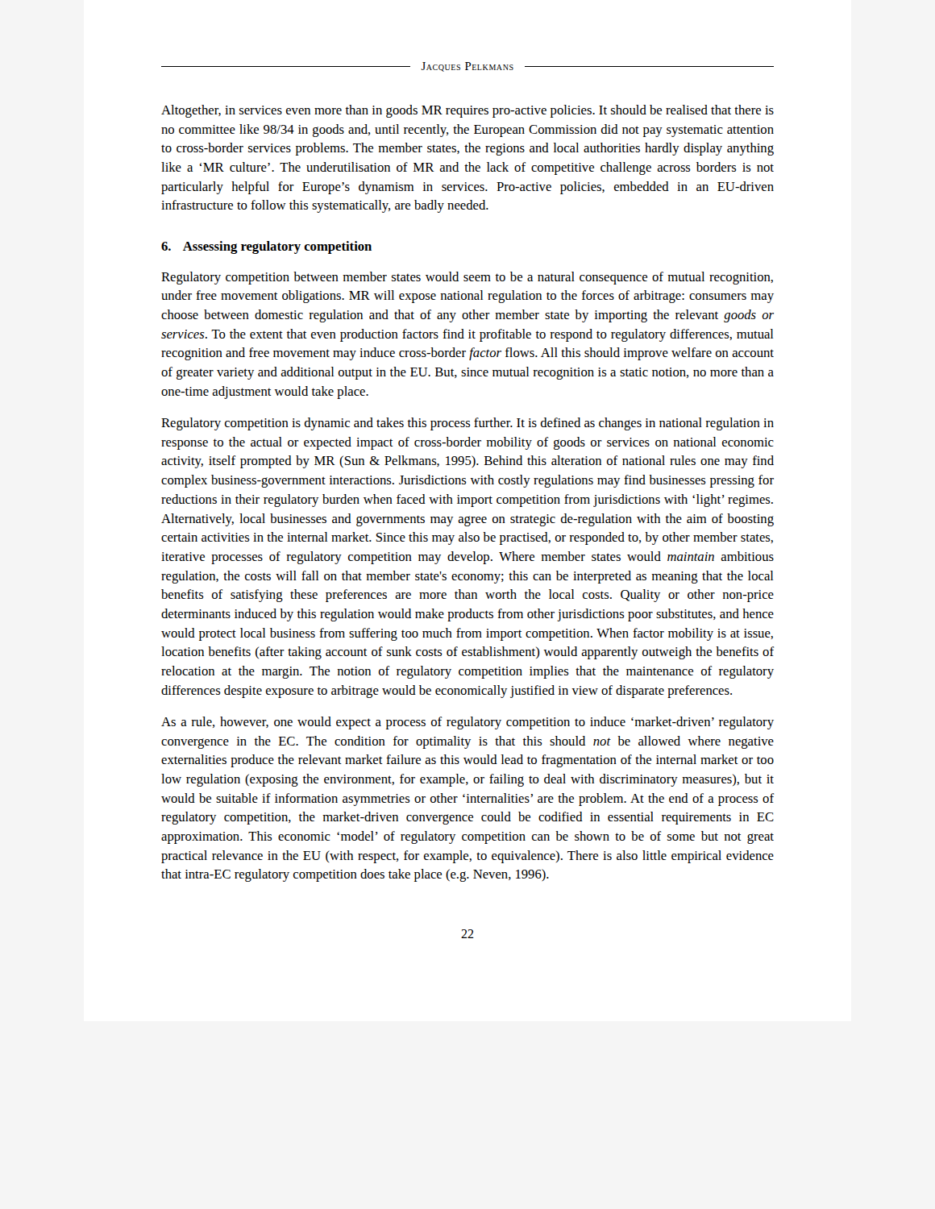Jacques Pelkmans
Altogether, in services even more than in goods MR requires pro-active policies. It should be realised that there is no committee like 98/34 in goods and, until recently, the European Commission did not pay systematic attention to cross-border services problems. The member states, the regions and local authorities hardly display anything like a ‘MR culture’. The underutilisation of MR and the lack of competitive challenge across borders is not particularly helpful for Europe’s dynamism in services. Pro-active policies, embedded in an EU-driven infrastructure to follow this systematically, are badly needed.
6. Assessing regulatory competition
Regulatory competition between member states would seem to be a natural consequence of mutual recognition, under free movement obligations. MR will expose national regulation to the forces of arbitrage: consumers may choose between domestic regulation and that of any other member state by importing the relevant goods or services. To the extent that even production factors find it profitable to respond to regulatory differences, mutual recognition and free movement may induce cross-border factor flows. All this should improve welfare on account of greater variety and additional output in the EU. But, since mutual recognition is a static notion, no more than a one-time adjustment would take place.
Regulatory competition is dynamic and takes this process further. It is defined as changes in national regulation in response to the actual or expected impact of cross-border mobility of goods or services on national economic activity, itself prompted by MR (Sun & Pelkmans, 1995). Behind this alteration of national rules one may find complex business-government interactions. Jurisdictions with costly regulations may find businesses pressing for reductions in their regulatory burden when faced with import competition from jurisdictions with ‘light’ regimes. Alternatively, local businesses and governments may agree on strategic de-regulation with the aim of boosting certain activities in the internal market. Since this may also be practised, or responded to, by other member states, iterative processes of regulatory competition may develop. Where member states would maintain ambitious regulation, the costs will fall on that member state's economy; this can be interpreted as meaning that the local benefits of satisfying these preferences are more than worth the local costs. Quality or other non-price determinants induced by this regulation would make products from other jurisdictions poor substitutes, and hence would protect local business from suffering too much from import competition. When factor mobility is at issue, location benefits (after taking account of sunk costs of establishment) would apparently outweigh the benefits of relocation at the margin. The notion of regulatory competition implies that the maintenance of regulatory differences despite exposure to arbitrage would be economically justified in view of disparate preferences.
As a rule, however, one would expect a process of regulatory competition to induce ‘market-driven’ regulatory convergence in the EC. The condition for optimality is that this should not be allowed where negative externalities produce the relevant market failure as this would lead to fragmentation of the internal market or too low regulation (exposing the environment, for example, or failing to deal with discriminatory measures), but it would be suitable if information asymmetries or other ‘internalities’ are the problem. At the end of a process of regulatory competition, the market-driven convergence could be codified in essential requirements in EC approximation. This economic ‘model’ of regulatory competition can be shown to be of some but not great practical relevance in the EU (with respect, for example, to equivalence). There is also little empirical evidence that intra-EC regulatory competition does take place (e.g. Neven, 1996).
22